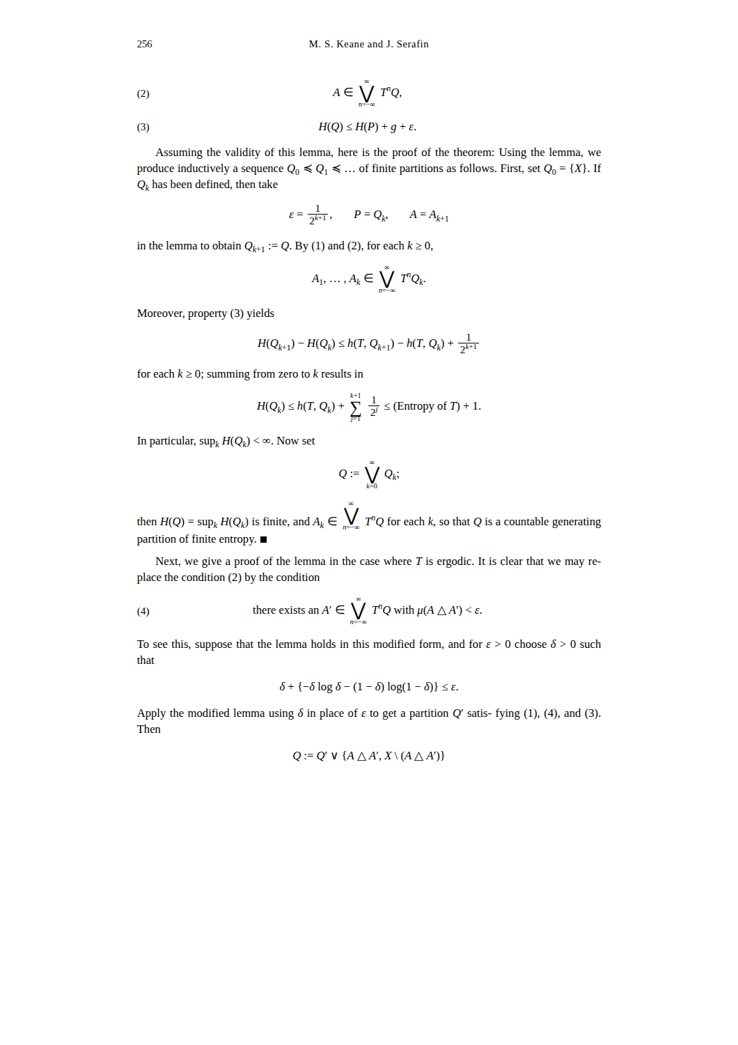256
M. S. Keane and J. Serafin
(2)
A ∈ ∞ ⋁ n=−∞ TnQ,
(3)
H(Q) ≤ H(P) + g + ε.
Assuming the validity of this lemma, here is the proof of the theorem: Using the lemma, we produce inductively a sequence Q0 ≼ Q1 ≼ … of finite partitions as follows. First, set Q0 = {X}. If Qk has been defined, then take
ε = 12k+1, P = Qk, A = Ak+1
in the lemma to obtain Qk+1 := Q. By (1) and (2), for each k ≥ 0,
A1, … , Ak ∈ ∞ ⋁ n=−∞ TnQk.
Moreover, property (3) yields
H(Qk+1) − H(Qk) ≤ h(T, Qk+1) − h(T, Qk) + 12k+1
for each k ≥ 0; summing from zero to k results in
H(Qk) ≤ h(T, Qk) + k+1 ∑ j=1 12j ≤ (Entropy of T) + 1.
In particular, supk H(Qk) < ∞. Now set
Q := ∞ ⋁ k=0 Qk;
then H(Q) = supk H(Qk) is finite, and Ak ∈ ∞ ⋁ n=−∞ TnQ for each k, so that Q is a countable generating partition of finite entropy.
Next, we give a proof of the lemma in the case where T is ergodic. It is clear that we may replace the condition (2) by the condition
(4)
there exists an A′ ∈ ∞ ⋁ n=−∞ TnQ with μ(A △ A′) < ε.
To see this, suppose that the lemma holds in this modified form, and for ε > 0 choose δ > 0 such that
δ + {−δ log δ − (1 − δ) log(1 − δ)} ≤ ε.
Apply the modified lemma using δ in place of ε to get a partition Q′ satis‑ fying (1), (4), and (3). Then
Q := Q′ ∨ {A △ A′, X \ (A △ A′)}